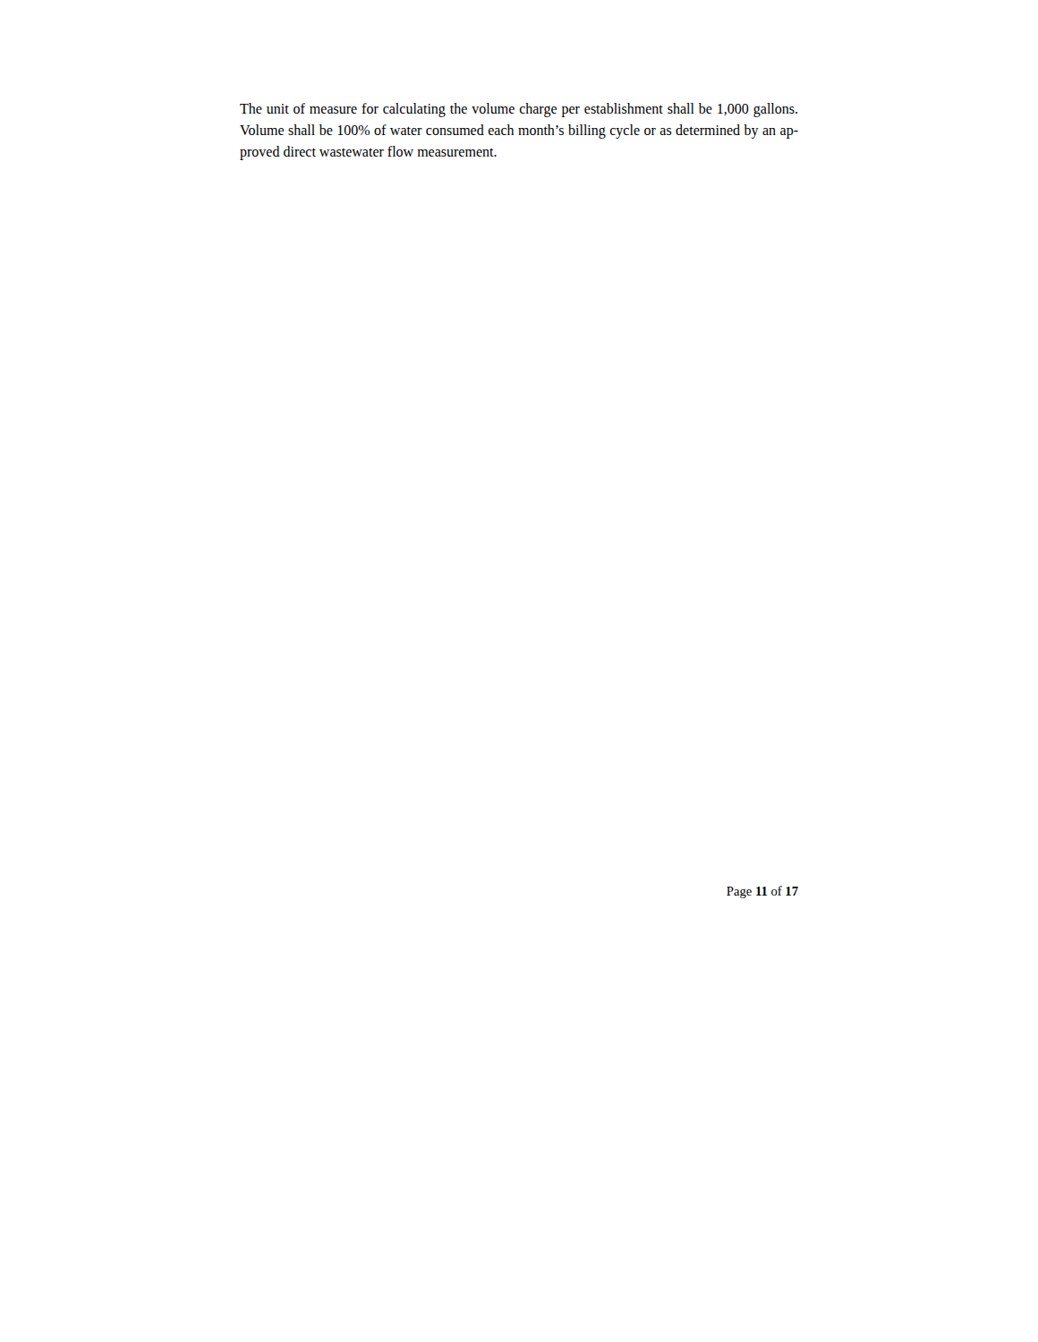The unit of measure for calculating the volume charge per establishment shall be 1,000 gallons. Volume shall be 100% of water consumed each month’s billing cycle or as determined by an approved direct wastewater flow measurement.
Page 11 of 17